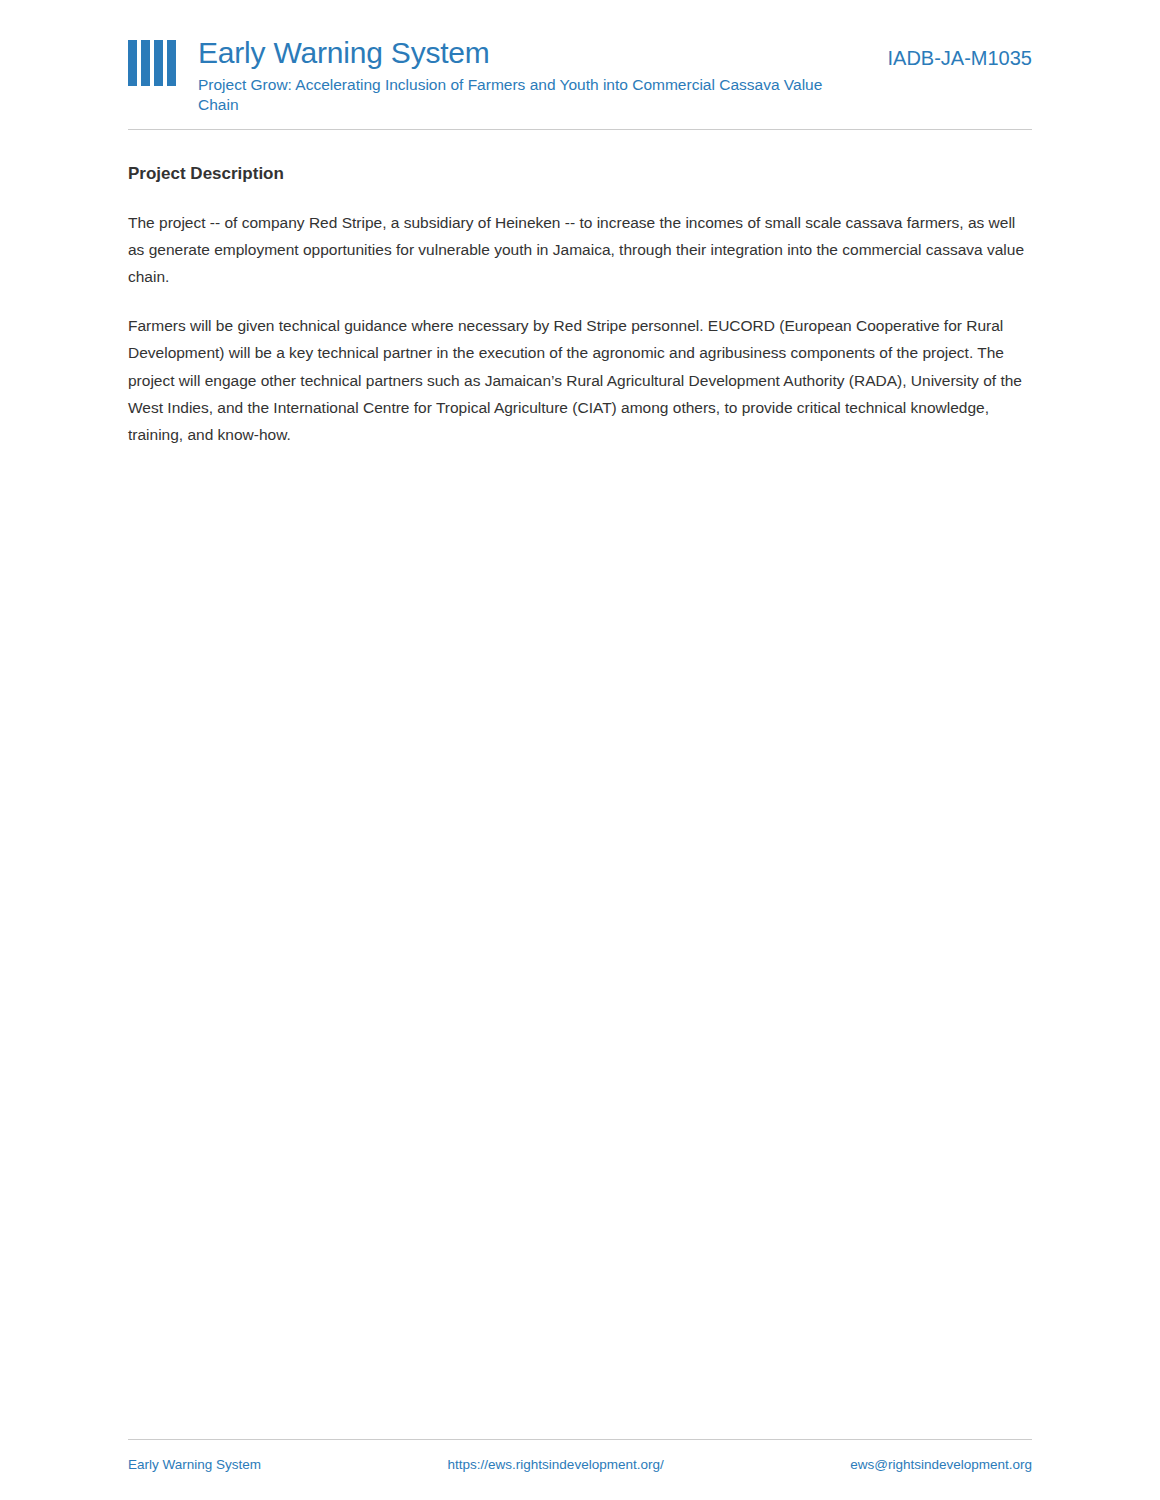Early Warning System
Project Grow: Accelerating Inclusion of Farmers and Youth into Commercial Cassava Value Chain
IADB-JA-M1035
Project Description
The project -- of company Red Stripe, a subsidiary of Heineken -- to increase the incomes of small scale cassava farmers, as well as generate employment opportunities for vulnerable youth in Jamaica, through their integration into the commercial cassava value chain.
Farmers will be given technical guidance where necessary by Red Stripe personnel. EUCORD (European Cooperative for Rural Development) will be a key technical partner in the execution of the agronomic and agribusiness components of the project. The project will engage other technical partners such as Jamaican’s Rural Agricultural Development Authority (RADA), University of the West Indies, and the International Centre for Tropical Agriculture (CIAT) among others, to provide critical technical knowledge, training, and know-how.
Early Warning System
https://ews.rightsindevelopment.org/
ews@rightsindevelopment.org